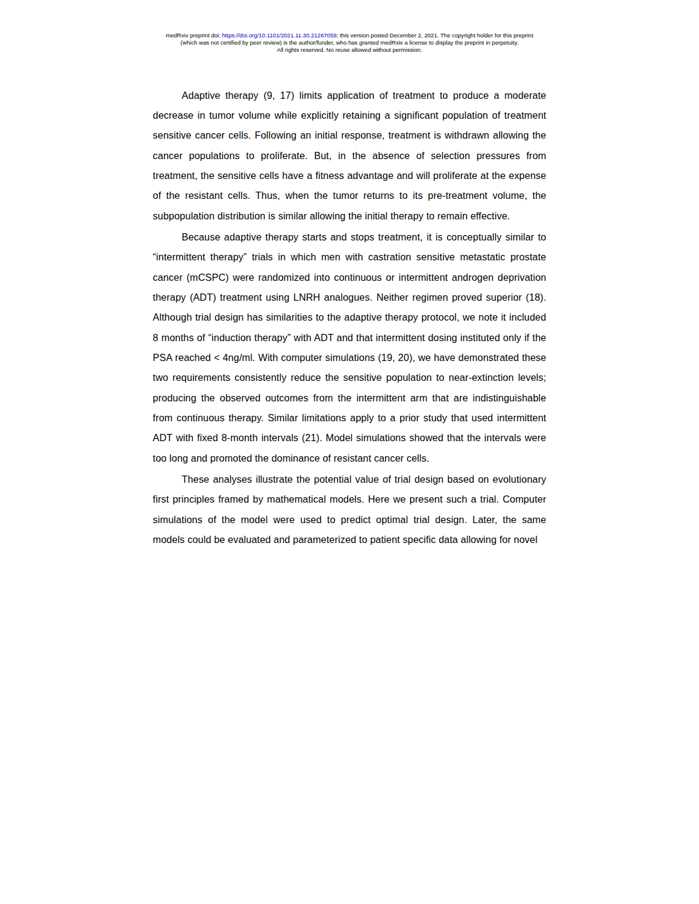medRxiv preprint doi: https://doi.org/10.1101/2021.11.30.21267059; this version posted December 2, 2021. The copyright holder for this preprint
(which was not certified by peer review) is the author/funder, who has granted medRxiv a license to display the preprint in perpetuity.
All rights reserved. No reuse allowed without permission.
Adaptive therapy (9, 17) limits application of treatment to produce a moderate decrease in tumor volume while explicitly retaining a significant population of treatment sensitive cancer cells. Following an initial response, treatment is withdrawn allowing the cancer populations to proliferate. But, in the absence of selection pressures from treatment, the sensitive cells have a fitness advantage and will proliferate at the expense of the resistant cells. Thus, when the tumor returns to its pre-treatment volume, the subpopulation distribution is similar allowing the initial therapy to remain effective.
Because adaptive therapy starts and stops treatment, it is conceptually similar to “intermittent therapy” trials in which men with castration sensitive metastatic prostate cancer (mCSPC) were randomized into continuous or intermittent androgen deprivation therapy (ADT) treatment using LNRH analogues. Neither regimen proved superior (18). Although trial design has similarities to the adaptive therapy protocol, we note it included 8 months of “induction therapy” with ADT and that intermittent dosing instituted only if the PSA reached < 4ng/ml. With computer simulations (19, 20), we have demonstrated these two requirements consistently reduce the sensitive population to near-extinction levels; producing the observed outcomes from the intermittent arm that are indistinguishable from continuous therapy. Similar limitations apply to a prior study that used intermittent ADT with fixed 8-month intervals (21). Model simulations showed that the intervals were too long and promoted the dominance of resistant cancer cells.
These analyses illustrate the potential value of trial design based on evolutionary first principles framed by mathematical models. Here we present such a trial. Computer simulations of the model were used to predict optimal trial design. Later, the same models could be evaluated and parameterized to patient specific data allowing for novel